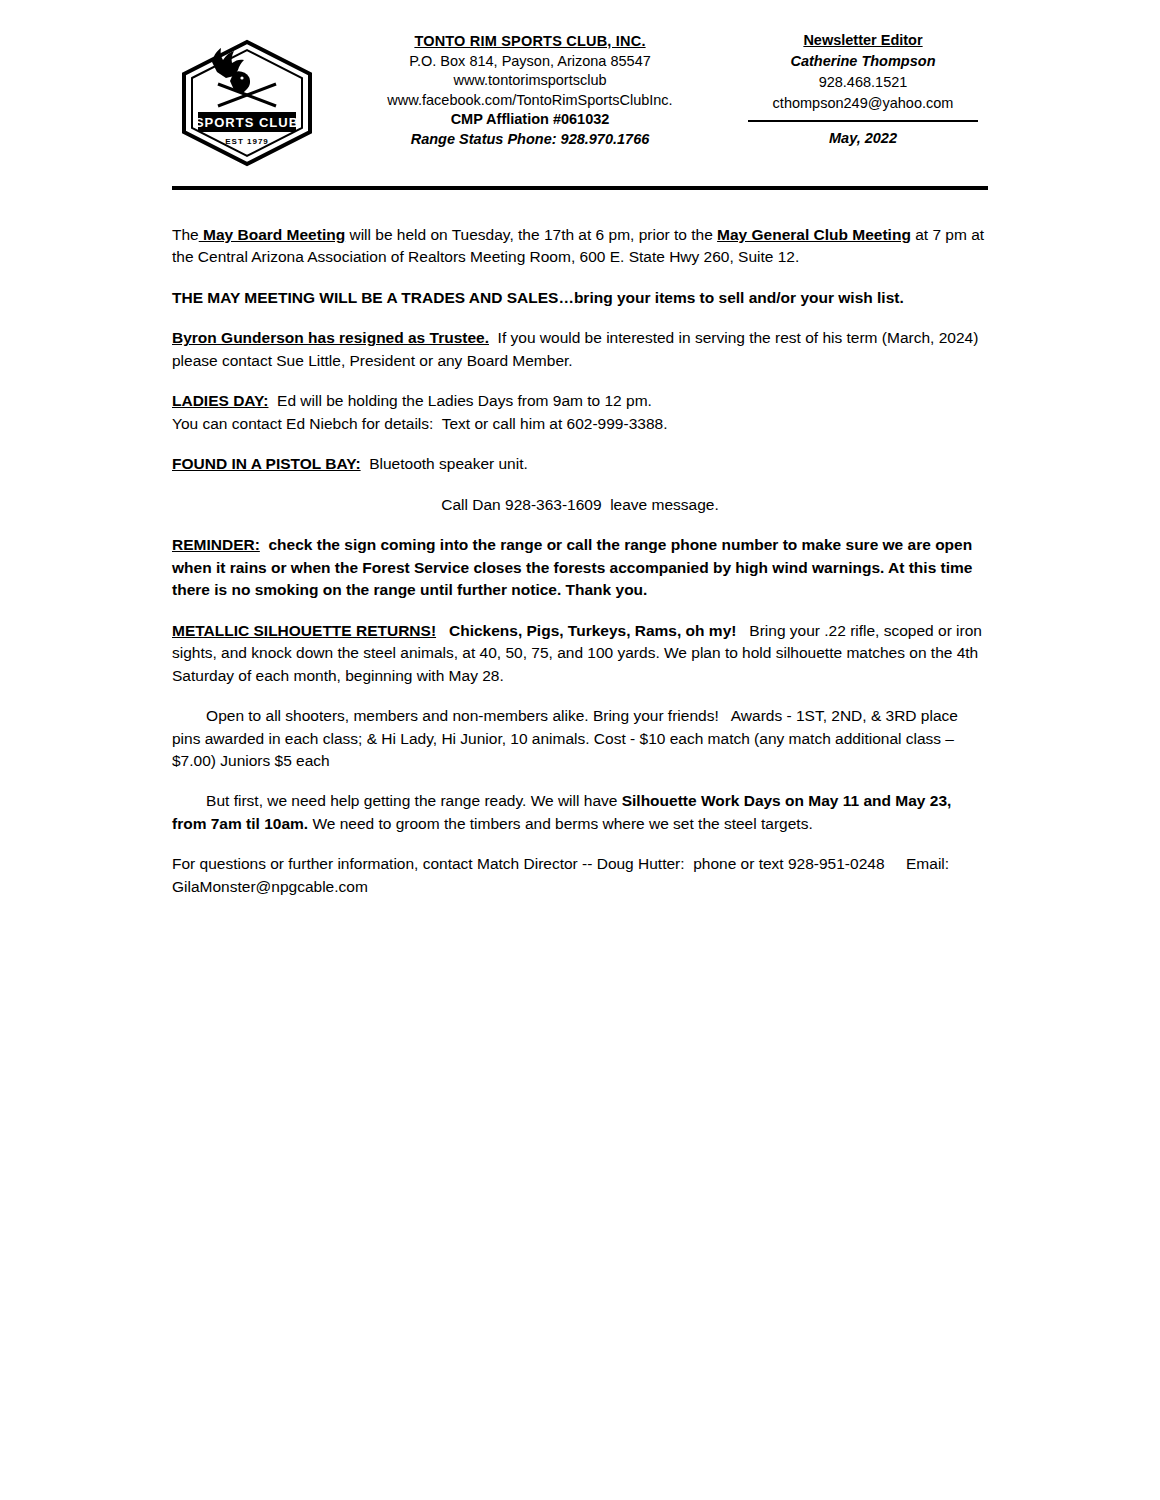SPORTS CLUB EST 1979
TONTO RIM SPORTS CLUB, INC.
P.O. Box 814, Payson, Arizona 85547
www.tontorimsportsclub
www.facebook.com/TontoRimSportsClubInc.
CMP Affliation #061032
Range Status Phone: 928.970.1766
Newsletter Editor
Catherine Thompson
928.468.1521
cthompson249@yahoo.com
May, 2022
The May Board Meeting will be held on Tuesday, the 17th at 6 pm, prior to the May General Club Meeting at 7 pm at the Central Arizona Association of Realtors Meeting Room, 600 E. State Hwy 260, Suite 12.
THE MAY MEETING WILL BE A TRADES AND SALES…bring your items to sell and/or your wish list.
Byron Gunderson has resigned as Trustee. If you would be interested in serving the rest of his term (March, 2024) please contact Sue Little, President or any Board Member.
LADIES DAY: Ed will be holding the Ladies Days from 9am to 12 pm.
You can contact Ed Niebch for details: Text or call him at 602-999-3388.
FOUND IN A PISTOL BAY: Bluetooth speaker unit.
Call Dan 928-363-1609 leave message.
REMINDER: check the sign coming into the range or call the range phone number to make sure we are open when it rains or when the Forest Service closes the forests accompanied by high wind warnings. At this time there is no smoking on the range until further notice. Thank you.
METALLIC SILHOUETTE RETURNS! Chickens, Pigs, Turkeys, Rams, oh my! Bring your .22 rifle, scoped or iron sights, and knock down the steel animals, at 40, 50, 75, and 100 yards. We plan to hold silhouette matches on the 4th Saturday of each month, beginning with May 28.
Open to all shooters, members and non-members alike. Bring your friends! Awards - 1ST, 2ND, & 3RD place pins awarded in each class; & Hi Lady, Hi Junior, 10 animals. Cost - $10 each match (any match additional class – $7.00) Juniors $5 each
But first, we need help getting the range ready. We will have Silhouette Work Days on May 11 and May 23, from 7am til 10am. We need to groom the timbers and berms where we set the steel targets.
For questions or further information, contact Match Director -- Doug Hutter: phone or text 928-951-0248 Email: GilaMonster@npgcable.com